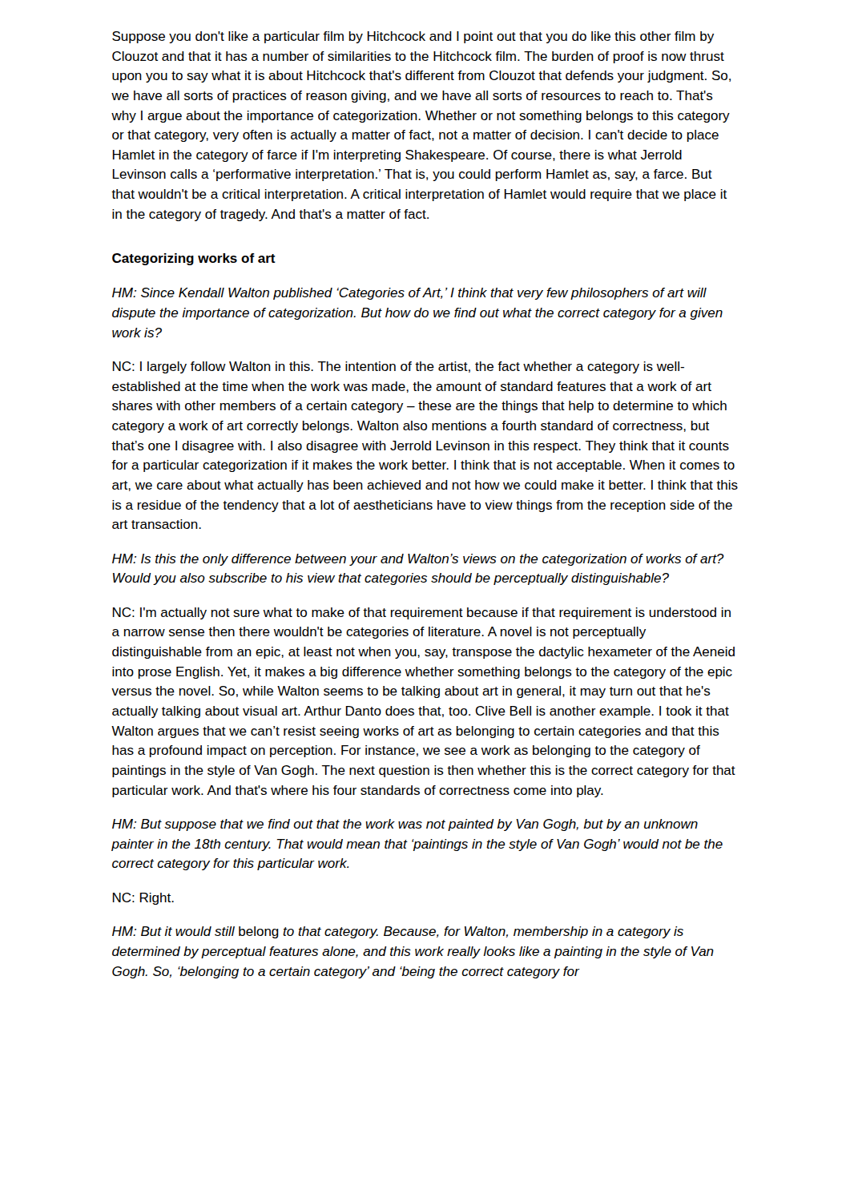Suppose you don't like a particular film by Hitchcock and I point out that you do like this other film by Clouzot and that it has a number of similarities to the Hitchcock film. The burden of proof is now thrust upon you to say what it is about Hitchcock that's different from Clouzot that defends your judgment. So, we have all sorts of practices of reason giving, and we have all sorts of resources to reach to. That's why I argue about the importance of categorization. Whether or not something belongs to this category or that category, very often is actually a matter of fact, not a matter of decision. I can't decide to place Hamlet in the category of farce if I'm interpreting Shakespeare. Of course, there is what Jerrold Levinson calls a ‘performative interpretation.’ That is, you could perform Hamlet as, say, a farce. But that wouldn't be a critical interpretation. A critical interpretation of Hamlet would require that we place it in the category of tragedy. And that's a matter of fact.
Categorizing works of art
HM: Since Kendall Walton published ‘Categories of Art,’ I think that very few philosophers of art will dispute the importance of categorization. But how do we find out what the correct category for a given work is?
NC: I largely follow Walton in this. The intention of the artist, the fact whether a category is well-established at the time when the work was made, the amount of standard features that a work of art shares with other members of a certain category – these are the things that help to determine to which category a work of art correctly belongs. Walton also mentions a fourth standard of correctness, but that’s one I disagree with. I also disagree with Jerrold Levinson in this respect. They think that it counts for a particular categorization if it makes the work better. I think that is not acceptable. When it comes to art, we care about what actually has been achieved and not how we could make it better. I think that this is a residue of the tendency that a lot of aestheticians have to view things from the reception side of the art transaction.
HM: Is this the only difference between your and Walton’s views on the categorization of works of art? Would you also subscribe to his view that categories should be perceptually distinguishable?
NC: I'm actually not sure what to make of that requirement because if that requirement is understood in a narrow sense then there wouldn't be categories of literature. A novel is not perceptually distinguishable from an epic, at least not when you, say, transpose the dactylic hexameter of the Aeneid into prose English. Yet, it makes a big difference whether something belongs to the category of the epic versus the novel. So, while Walton seems to be talking about art in general, it may turn out that he's actually talking about visual art. Arthur Danto does that, too. Clive Bell is another example. I took it that Walton argues that we can’t resist seeing works of art as belonging to certain categories and that this has a profound impact on perception. For instance, we see a work as belonging to the category of paintings in the style of Van Gogh. The next question is then whether this is the correct category for that particular work. And that's where his four standards of correctness come into play.
HM: But suppose that we find out that the work was not painted by Van Gogh, but by an unknown painter in the 18th century. That would mean that ‘paintings in the style of Van Gogh’ would not be the correct category for this particular work.
NC: Right.
HM: But it would still belong to that category. Because, for Walton, membership in a category is determined by perceptual features alone, and this work really looks like a painting in the style of Van Gogh. So, ‘belonging to a certain category’ and ‘being the correct category for